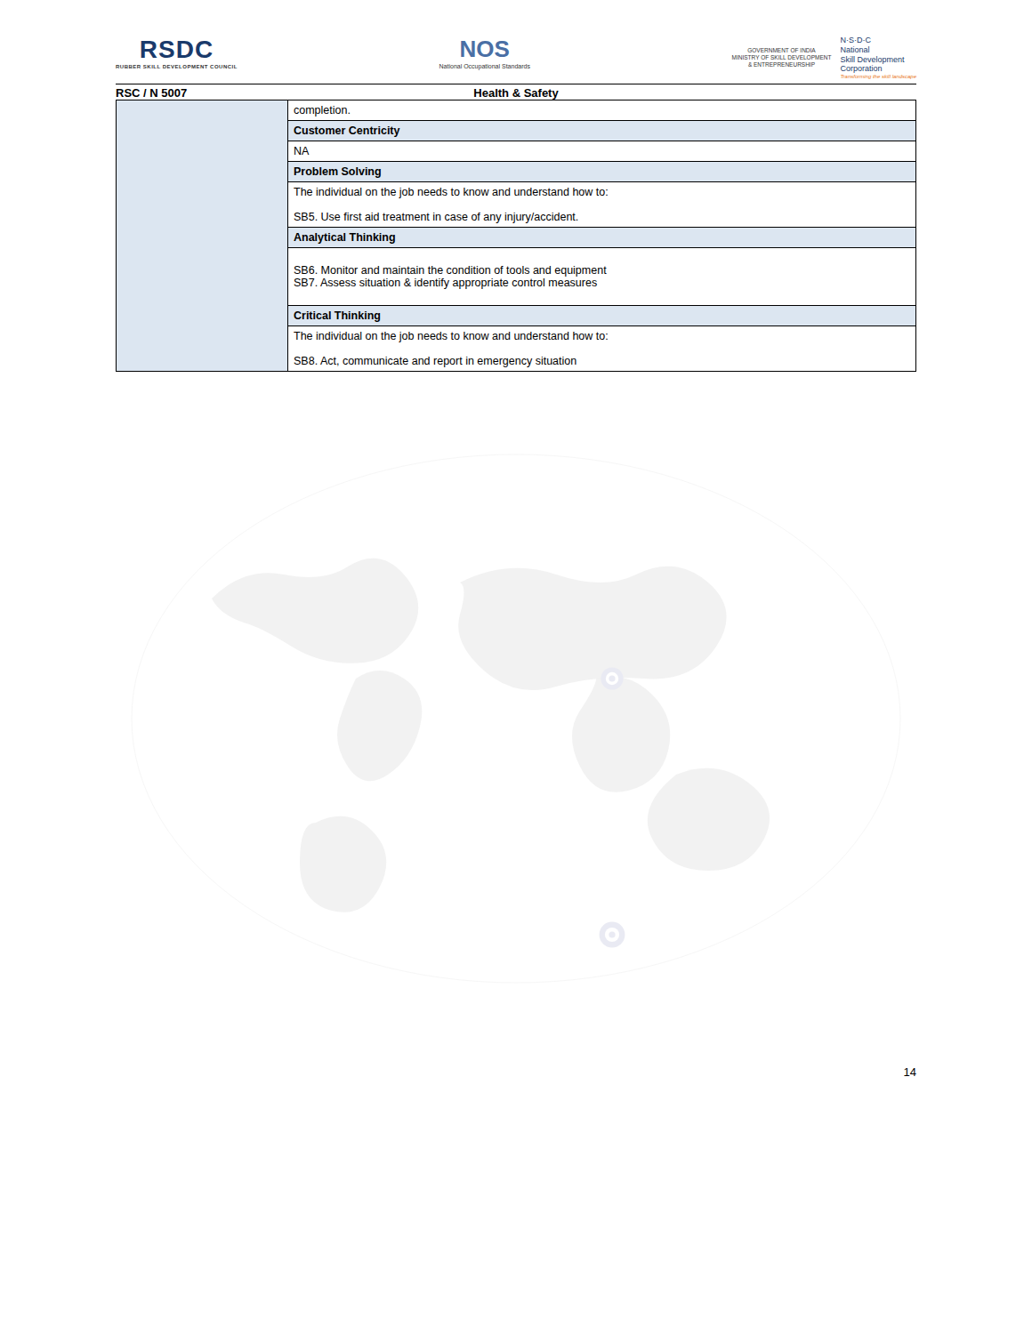RSDC
RUBBER SKILL DEVELOPMENT COUNCIL
NOS
National Occupational Standards
GOVERNMENT OF INDIA
MINISTRY OF SKILL DEVELOPMENT
& ENTREPRENEURSHIP
N·S·D·C
National
Skill Development
Corporation
Transforming the skill landscape
RSC / N 5007
Health & Safety
| | completion. |
| Customer Centricity |
| NA |
| Problem Solving |
| The individual on the job needs to know and understand how to: SB5. Use first aid treatment in case of any injury/accident. |
| Analytical Thinking |
| SB6. Monitor and maintain the condition of tools and equipment SB7. Assess situation & identify appropriate control measures |
| Critical Thinking |
| The individual on the job needs to know and understand how to: SB8. Act, communicate and report in emergency situation |
14